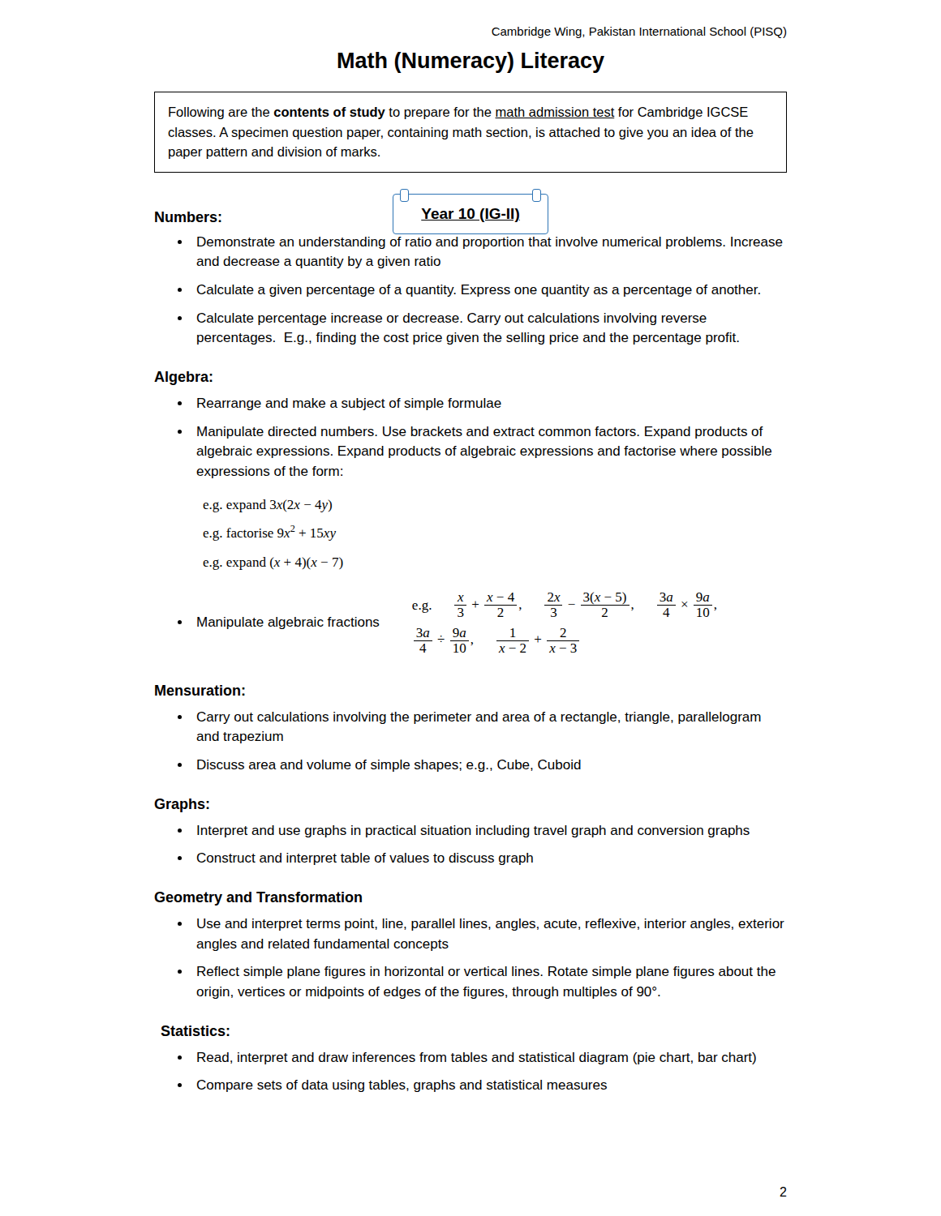Cambridge Wing, Pakistan International School (PISQ)
Math (Numeracy) Literacy
Following are the contents of study to prepare for the math admission test for Cambridge IGCSE classes. A specimen question paper, containing math section, is attached to give you an idea of the paper pattern and division of marks.
Year 10 (IG-II)
Numbers:
Demonstrate an understanding of ratio and proportion that involve numerical problems. Increase and decrease a quantity by a given ratio
Calculate a given percentage of a quantity. Express one quantity as a percentage of another.
Calculate percentage increase or decrease. Carry out calculations involving reverse percentages. E.g., finding the cost price given the selling price and the percentage profit.
Algebra:
Rearrange and make a subject of simple formulae
Manipulate directed numbers. Use brackets and extract common factors. Expand products of algebraic expressions. Expand products of algebraic expressions and factorise where possible expressions of the form:
e.g. expand 3x(2x − 4y)
e.g. factorise 9x2 + 15xy
e.g. expand (x + 4)(x − 7)
Manipulate algebraic fractions
e.g. x 3 + x − 42, 2x 3 − 3(x − 5) 2, 3a 4 × 9a 10,
3a 4 ÷ 9a 10, 1 x − 2 + 2 x − 3
Mensuration:
Carry out calculations involving the perimeter and area of a rectangle, triangle, parallelogram and trapezium
Discuss area and volume of simple shapes; e.g., Cube, Cuboid
Graphs:
Interpret and use graphs in practical situation including travel graph and conversion graphs
Construct and interpret table of values to discuss graph
Geometry and Transformation
Use and interpret terms point, line, parallel lines, angles, acute, reflexive, interior angles, exterior angles and related fundamental concepts
Reflect simple plane figures in horizontal or vertical lines. Rotate simple plane figures about the origin, vertices or midpoints of edges of the figures, through multiples of 90°.
Statistics:
Read, interpret and draw inferences from tables and statistical diagram (pie chart, bar chart)
Compare sets of data using tables, graphs and statistical measures
2